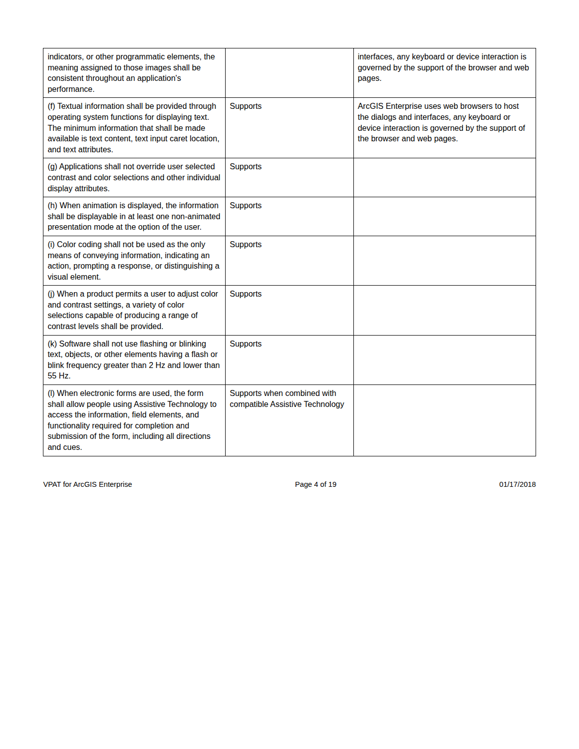| indicators, or other programmatic elements, the meaning assigned to those images shall be consistent throughout an application's performance. | | interfaces, any keyboard or device interaction is governed by the support of the browser and web pages. |
| (f) Textual information shall be provided through operating system functions for displaying text. The minimum information that shall be made available is text content, text input caret location, and text attributes. | Supports | ArcGIS Enterprise uses web browsers to host the dialogs and interfaces, any keyboard or device interaction is governed by the support of the browser and web pages. |
| (g) Applications shall not override user selected contrast and color selections and other individual display attributes. | Supports | |
| (h) When animation is displayed, the information shall be displayable in at least one non-animated presentation mode at the option of the user. | Supports | |
| (i) Color coding shall not be used as the only means of conveying information, indicating an action, prompting a response, or distinguishing a visual element. | Supports | |
| (j) When a product permits a user to adjust color and contrast settings, a variety of color selections capable of producing a range of contrast levels shall be provided. | Supports | |
| (k) Software shall not use flashing or blinking text, objects, or other elements having a flash or blink frequency greater than 2 Hz and lower than 55 Hz. | Supports | |
| (l) When electronic forms are used, the form shall allow people using Assistive Technology to access the information, field elements, and functionality required for completion and submission of the form, including all directions and cues. | Supports when combined with compatible Assistive Technology | |
VPAT for ArcGIS Enterprise
Page 4 of 19
01/17/2018